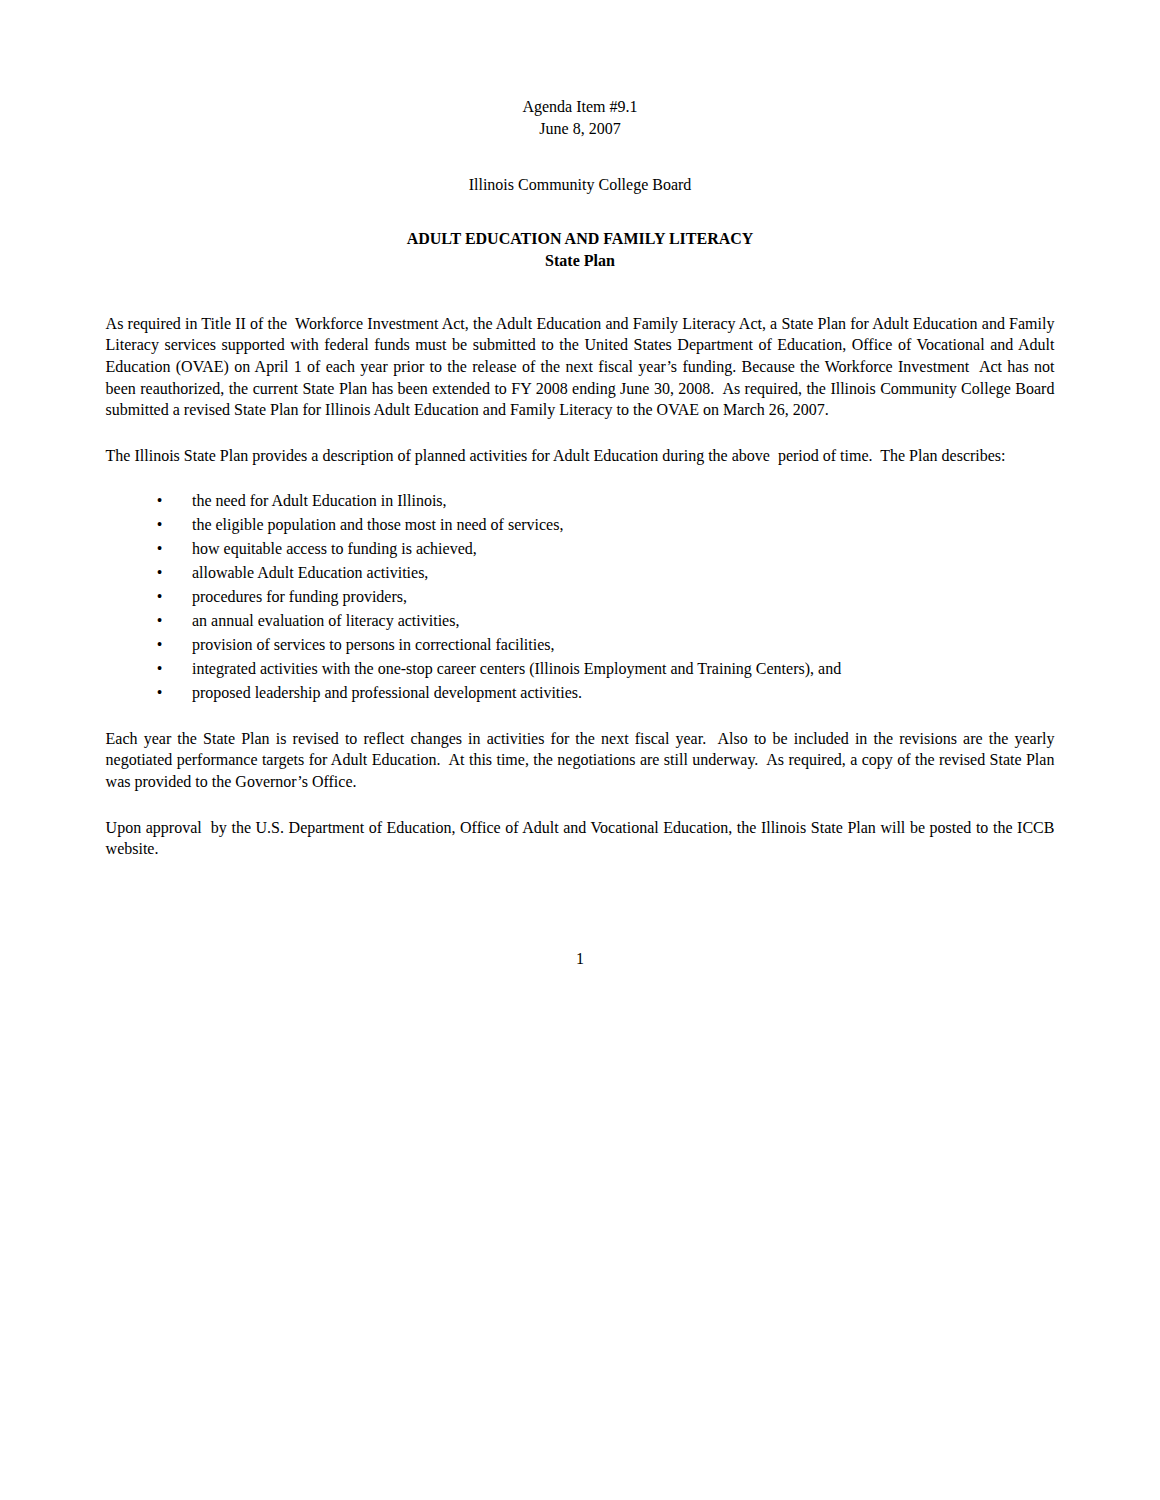Agenda Item #9.1
June 8, 2007
Illinois Community College Board
ADULT EDUCATION AND FAMILY LITERACY State Plan
As required in Title II of the Workforce Investment Act, the Adult Education and Family Literacy Act, a State Plan for Adult Education and Family Literacy services supported with federal funds must be submitted to the United States Department of Education, Office of Vocational and Adult Education (OVAE) on April 1 of each year prior to the release of the next fiscal year’s funding. Because the Workforce Investment Act has not been reauthorized, the current State Plan has been extended to FY 2008 ending June 30, 2008. As required, the Illinois Community College Board submitted a revised State Plan for Illinois Adult Education and Family Literacy to the OVAE on March 26, 2007.
The Illinois State Plan provides a description of planned activities for Adult Education during the above period of time. The Plan describes:
the need for Adult Education in Illinois,
the eligible population and those most in need of services,
how equitable access to funding is achieved,
allowable Adult Education activities,
procedures for funding providers,
an annual evaluation of literacy activities,
provision of services to persons in correctional facilities,
integrated activities with the one-stop career centers (Illinois Employment and Training Centers), and
proposed leadership and professional development activities.
Each year the State Plan is revised to reflect changes in activities for the next fiscal year. Also to be included in the revisions are the yearly negotiated performance targets for Adult Education. At this time, the negotiations are still underway. As required, a copy of the revised State Plan was provided to the Governor’s Office.
Upon approval by the U.S. Department of Education, Office of Adult and Vocational Education, the Illinois State Plan will be posted to the ICCB website.
1